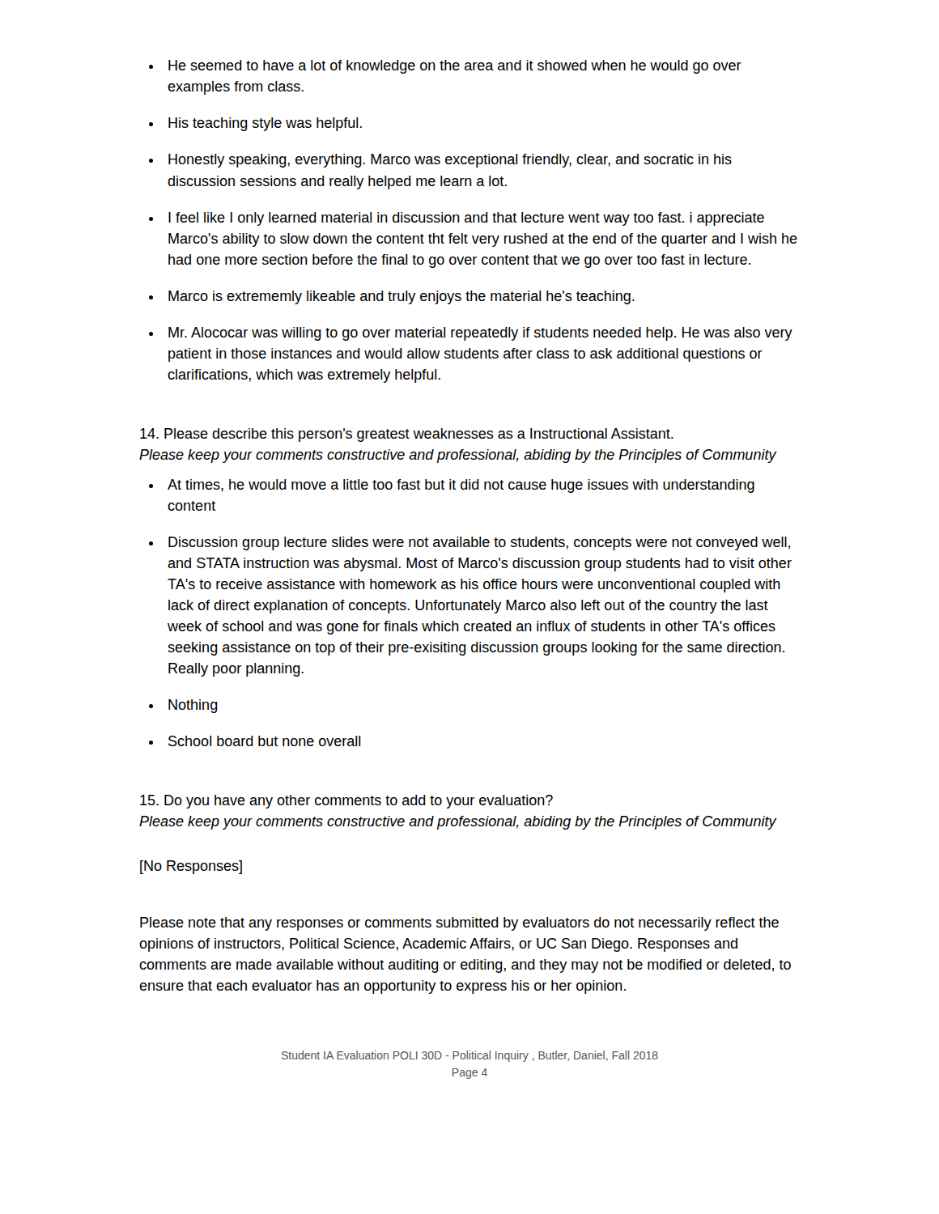He seemed to have a lot of knowledge on the area and it showed when he would go over examples from class.
His teaching style was helpful.
Honestly speaking, everything. Marco was exceptional friendly, clear, and socratic in his discussion sessions and really helped me learn a lot.
I feel like I only learned material in discussion and that lecture went way too fast. i appreciate Marco's ability to slow down the content tht felt very rushed at the end of the quarter and I wish he had one more section before the final to go over content that we go over too fast in lecture.
Marco is extrememly likeable and truly enjoys the material he's teaching.
Mr. Alococar was willing to go over material repeatedly if students needed help. He was also very patient in those instances and would allow students after class to ask additional questions or clarifications, which was extremely helpful.
14. Please describe this person's greatest weaknesses as a Instructional Assistant.
Please keep your comments constructive and professional, abiding by the Principles of Community
At times, he would move a little too fast but it did not cause huge issues with understanding content
Discussion group lecture slides were not available to students, concepts were not conveyed well, and STATA instruction was abysmal. Most of Marco's discussion group students had to visit other TA's to receive assistance with homework as his office hours were unconventional coupled with lack of direct explanation of concepts. Unfortunately Marco also left out of the country the last week of school and was gone for finals which created an influx of students in other TA's offices seeking assistance on top of their pre-exisiting discussion groups looking for the same direction. Really poor planning.
Nothing
School board but none overall
15. Do you have any other comments to add to your evaluation?
Please keep your comments constructive and professional, abiding by the Principles of Community
[No Responses]
Please note that any responses or comments submitted by evaluators do not necessarily reflect the opinions of instructors, Political Science, Academic Affairs, or UC San Diego. Responses and comments are made available without auditing or editing, and they may not be modified or deleted, to ensure that each evaluator has an opportunity to express his or her opinion.
Student IA Evaluation POLI 30D - Political Inquiry , Butler, Daniel, Fall 2018
Page 4